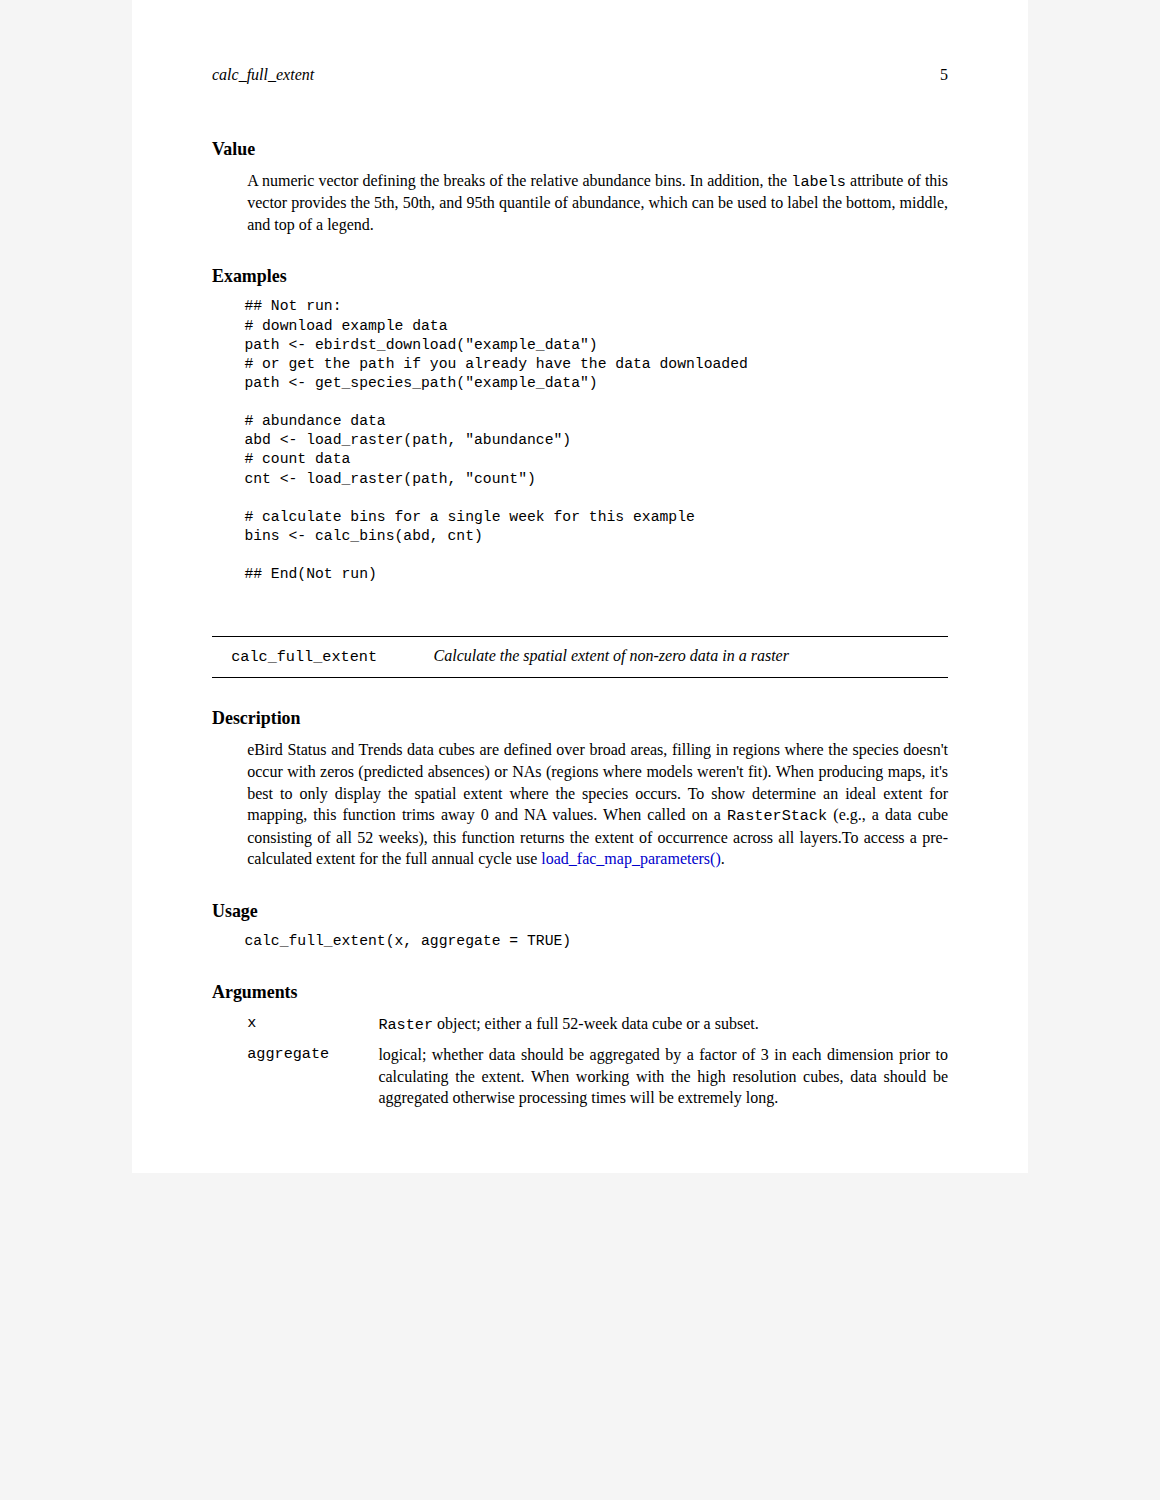calc_full_extent 5
Value
A numeric vector defining the breaks of the relative abundance bins. In addition, the labels attribute of this vector provides the 5th, 50th, and 95th quantile of abundance, which can be used to label the bottom, middle, and top of a legend.
Examples
## Not run:
# download example data
path <- ebirdst_download("example_data")
# or get the path if you already have the data downloaded
path <- get_species_path("example_data")

# abundance data
abd <- load_raster(path, "abundance")
# count data
cnt <- load_raster(path, "count")

# calculate bins for a single week for this example
bins <- calc_bins(abd, cnt)

## End(Not run)
calc_full_extent Calculate the spatial extent of non-zero data in a raster
Description
eBird Status and Trends data cubes are defined over broad areas, filling in regions where the species doesn't occur with zeros (predicted absences) or NAs (regions where models weren't fit). When producing maps, it's best to only display the spatial extent where the species occurs. To show determine an ideal extent for mapping, this function trims away 0 and NA values. When called on a RasterStack (e.g., a data cube consisting of all 52 weeks), this function returns the extent of occurrence across all layers.To access a pre-calculated extent for the full annual cycle use load_fac_map_parameters().
Usage
calc_full_extent(x, aggregate = TRUE)
Arguments
x
Raster object; either a full 52-week data cube or a subset.
aggregate
logical; whether data should be aggregated by a factor of 3 in each dimension prior to calculating the extent. When working with the high resolution cubes, data should be aggregated otherwise processing times will be extremely long.